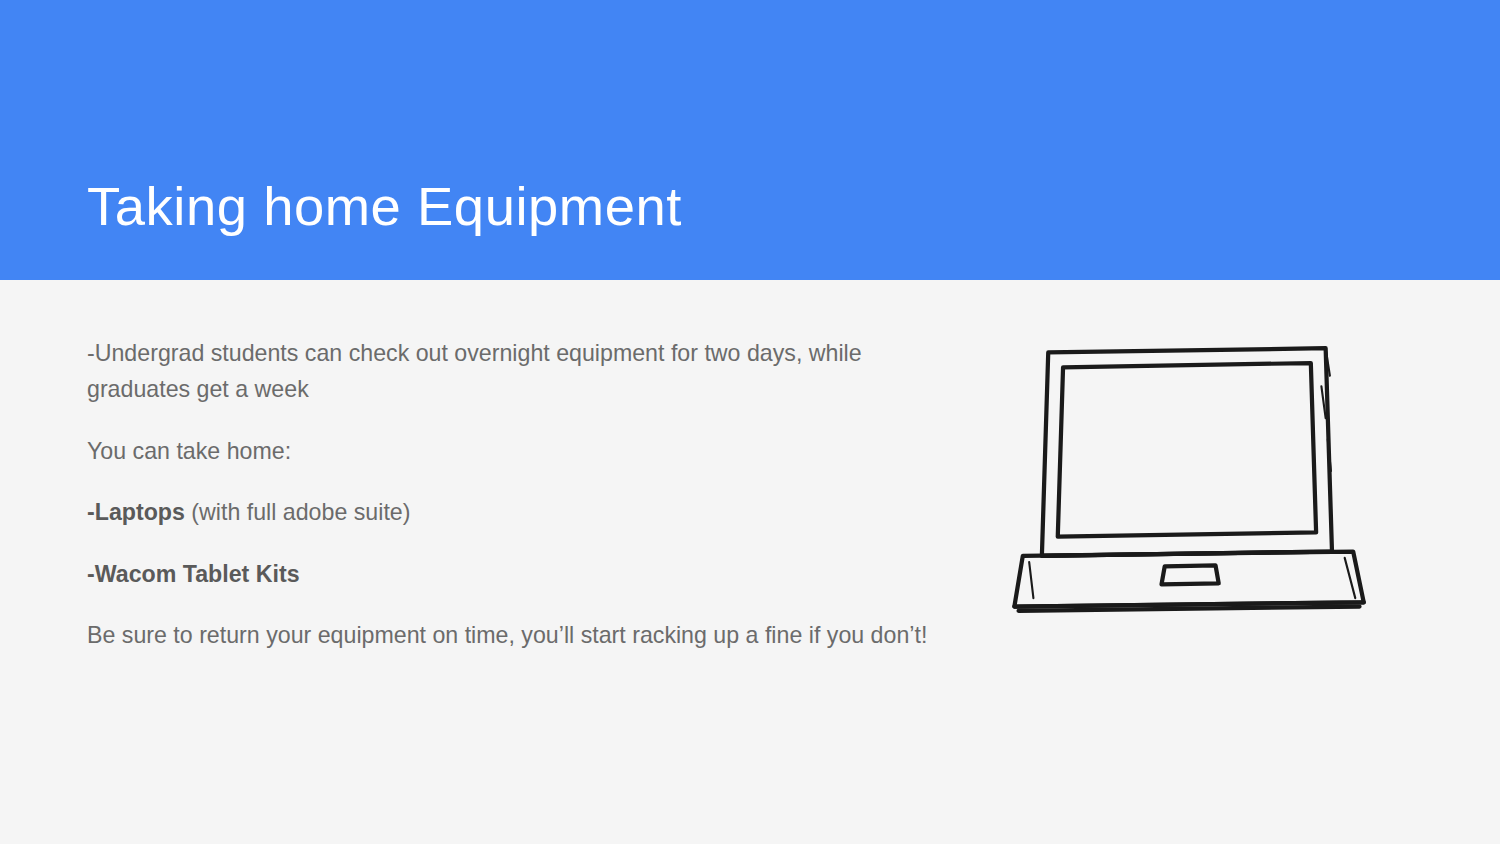Taking home Equipment
-Undergrad students can check out overnight equipment for two days, while graduates get a week
You can take home:
-Laptops (with full adobe suite)
-Wacom Tablet Kits
Be sure to return your equipment on time, you’ll start racking up a fine if you don’t!